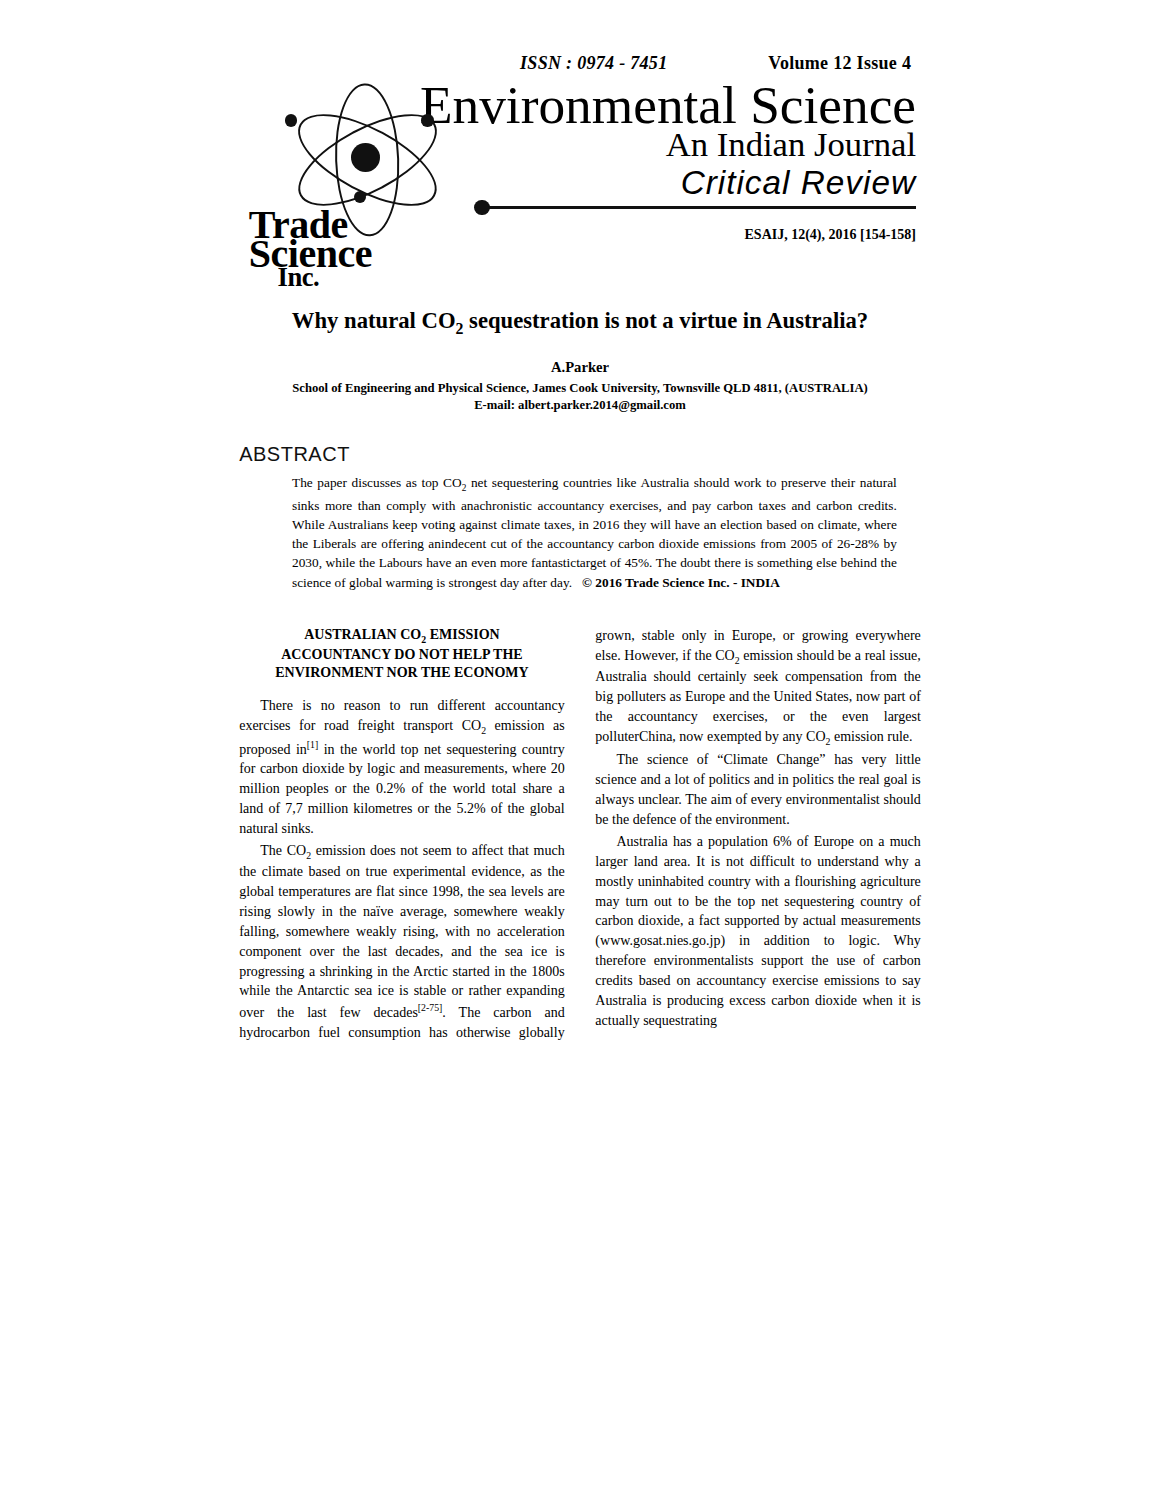ISSN : 0974 - 7451 Volume 12 Issue 4
Trade Science Inc.
Environmental Science
An Indian Journal
Critical Review
ESAIJ, 12(4), 2016 [154-158]
Why natural CO2 sequestration is not a virtue in Australia?
A.Parker
School of Engineering and Physical Science, James Cook University, Townsville QLD 4811, (AUSTRALIA)
E-mail: albert.parker.2014@gmail.com
ABSTRACT
The paper discusses as top CO2 net sequestering countries like Australia should work to preserve their natural sinks more than comply with anachronistic accountancy exercises, and pay carbon taxes and carbon credits. While Australians keep voting against climate taxes, in 2016 they will have an election based on climate, where the Liberals are offering anindecent cut of the accountancy carbon dioxide emissions from 2005 of 26-28% by 2030, while the Labours have an even more fantastictarget of 45%. The doubt there is something else behind the science of global warming is strongest day after day. © 2016 Trade Science Inc. - INDIA
Australian CO2 emission
accountancy do not help the
environment nor the economy
There is no reason to run different accountancy exercises for road freight transport CO2 emission as proposed in[1] in the world top net sequestering country for carbon dioxide by logic and measurements, where 20 million peoples or the 0.2% of the world total share a land of 7,7 million kilometres or the 5.2% of the global natural sinks.
The CO2 emission does not seem to affect that much the climate based on true experimental evidence, as the global temperatures are flat since 1998, the sea levels are rising slowly in the naïve average, somewhere weakly falling, somewhere weakly rising, with no acceleration component over the last decades, and the sea ice is progressing a shrinking in the Arctic started in the 1800s while the Antarctic sea ice is stable or rather expanding over the last few decades[2-75]. The carbon and hydrocarbon fuel consumption has otherwise globally grown, stable only in Europe, or growing everywhere else. However, if the CO2 emission should be a real issue, Australia should certainly seek compensation from the big polluters as Europe and the United States, now part of the accountancy exercises, or the even largest polluterChina, now exempted by any CO2 emission rule.
The science of “Climate Change” has very little science and a lot of politics and in politics the real goal is always unclear. The aim of every environmentalist should be the defence of the environment.
Australia has a population 6% of Europe on a much larger land area. It is not difficult to understand why a mostly uninhabited country with a flourishing agriculture may turn out to be the top net sequestering country of carbon dioxide, a fact supported by actual measurements (www.gosat.nies.go.jp) in addition to logic. Why therefore environmentalists support the use of carbon credits based on accountancy exercise emissions to say Australia is producing excess carbon dioxide when it is actually sequestrating